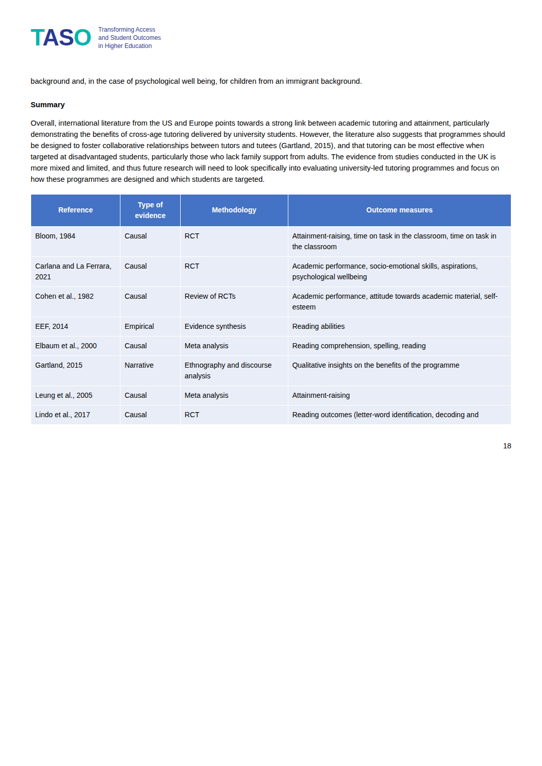TASO
Transforming Access
and Student Outcomes
in Higher Education
background and, in the case of psychological well being, for children from an immigrant background.
Summary
Overall, international literature from the US and Europe points towards a strong link between academic tutoring and attainment, particularly demonstrating the benefits of cross-age tutoring delivered by university students. However, the literature also suggests that programmes should be designed to foster collaborative relationships between tutors and tutees (Gartland, 2015), and that tutoring can be most effective when targeted at disadvantaged students, particularly those who lack family support from adults. The evidence from studies conducted in the UK is more mixed and limited, and thus future research will need to look specifically into evaluating university-led tutoring programmes and focus on how these programmes are designed and which students are targeted.
| Reference | Type of evidence | Methodology | Outcome measures |
| --- | --- | --- | --- |
| Bloom, 1984 | Causal | RCT | Attainment-raising, time on task in the classroom, time on task in the classroom |
| Carlana and La Ferrara, 2021 | Causal | RCT | Academic performance, socio-emotional skills, aspirations, psychological wellbeing |
| Cohen et al., 1982 | Causal | Review of RCTs | Academic performance, attitude towards academic material, self-esteem |
| EEF, 2014 | Empirical | Evidence synthesis | Reading abilities |
| Elbaum et al., 2000 | Causal | Meta analysis | Reading comprehension, spelling, reading |
| Gartland, 2015 | Narrative | Ethnography and discourse analysis | Qualitative insights on the benefits of the programme |
| Leung et al., 2005 | Causal | Meta analysis | Attainment-raising |
| Lindo et al., 2017 | Causal | RCT | Reading outcomes (letter-word identification, decoding and |
18